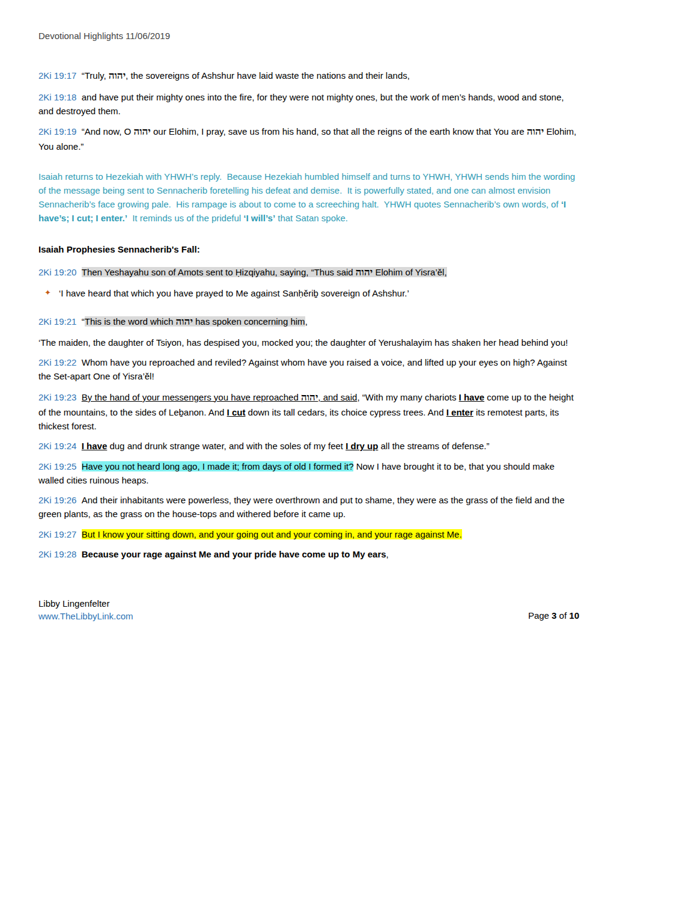Devotional Highlights 11/06/2019
2Ki 19:17 “Truly, יהוה, the sovereigns of Ashshur have laid waste the nations and their lands,
2Ki 19:18 and have put their mighty ones into the fire, for they were not mighty ones, but the work of men’s hands, wood and stone, and destroyed them.
2Ki 19:19 “And now, O יהוה our Elohim, I pray, save us from his hand, so that all the reigns of the earth know that You are יהוה Elohim, You alone.”
Isaiah returns to Hezekiah with YHWH’s reply. Because Hezekiah humbled himself and turns to YHWH, YHWH sends him the wording of the message being sent to Sennacherib foretelling his defeat and demise. It is powerfully stated, and one can almost envision Sennacherib’s face growing pale. His rampage is about to come to a screeching halt. YHWH quotes Sennacherib’s own words, of ‘I have’s; I cut; I enter.’ It reminds us of the prideful ‘I will’s’ that Satan spoke.
Isaiah Prophesies Sennacherib's Fall:
2Ki 19:20 Then Yeshayahu son of Amots sent to Ḥizqiyahu, saying, “Thus said יהוה Elohim of Yisra’ěl,
‘I have heard that which you have prayed to Me against Sanḥěriḇ sovereign of Ashshur.’
2Ki 19:21 “This is the word which יהוה has spoken concerning him,
‘The maiden, the daughter of Tsiyon, has despised you, mocked you; the daughter of Yerushalayim has shaken her head behind you!
2Ki 19:22 Whom have you reproached and reviled? Against whom have you raised a voice, and lifted up your eyes on high? Against the Set-apart One of Yisra’ěl!
2Ki 19:23 By the hand of your messengers you have reproached יהוה, and said, “With my many chariots I have come up to the height of the mountains, to the sides of Leḇanon. And I cut down its tall cedars, its choice cypress trees. And I enter its remotest parts, its thickest forest.
2Ki 19:24 I have dug and drunk strange water, and with the soles of my feet I dry up all the streams of defense.”
2Ki 19:25 Have you not heard long ago, I made it; from days of old I formed it? Now I have brought it to be, that you should make walled cities ruinous heaps.
2Ki 19:26 And their inhabitants were powerless, they were overthrown and put to shame, they were as the grass of the field and the green plants, as the grass on the house-tops and withered before it came up.
2Ki 19:27 But I know your sitting down, and your going out and your coming in, and your rage against Me.
2Ki 19:28 Because your rage against Me and your pride have come up to My ears,
Libby Lingenfelter
www.TheLibbyLink.com
Page 3 of 10